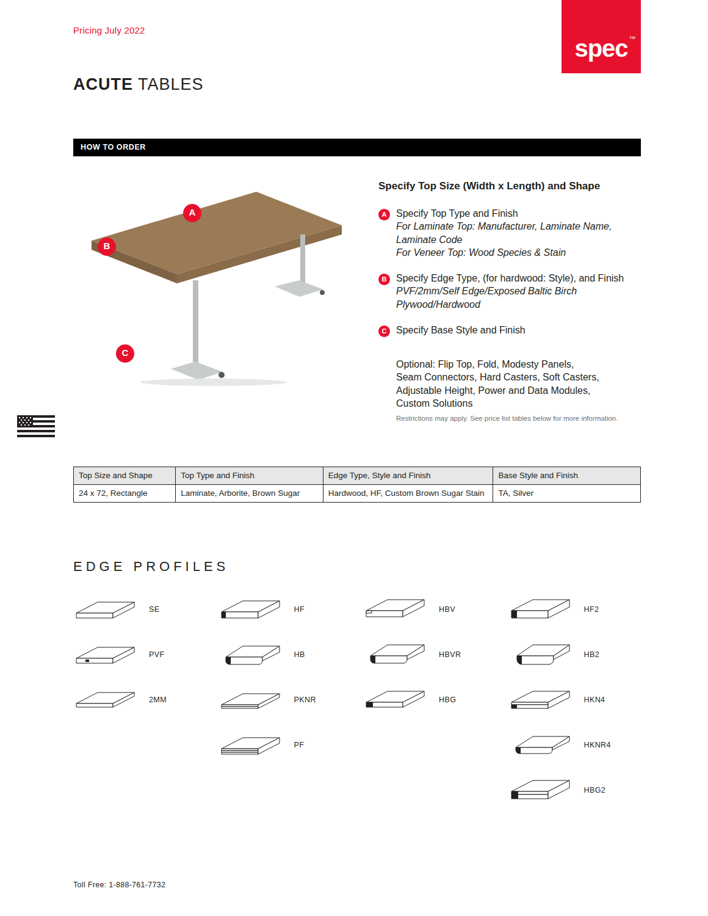Pricing July 2022
spec™
ACUTE TABLES
HOW TO ORDER
A
B
C
Specify Top Size (Width x Length) and Shape
A
Specify Top Type and Finish
For Laminate Top: Manufacturer, Laminate Name, Laminate Code
For Veneer Top: Wood Species & Stain
B
Specify Edge Type, (for hardwood: Style), and Finish
PVF/2mm/Self Edge/Exposed Baltic Birch Plywood/Hardwood
C
Specify Base Style and Finish
Optional: Flip Top, Fold, Modesty Panels,
Seam Connectors, Hard Casters, Soft Casters,
Adjustable Height, Power and Data Modules,
Custom Solutions Restrictions may apply. See price list tables below for more information.
| Top Size and Shape | Top Type and Finish | Edge Type, Style and Finish | Base Style and Finish |
| --- | --- | --- | --- |
| 24 x 72, Rectangle | Laminate, Arborite, Brown Sugar | Hardwood, HF, Custom Brown Sugar Stain | TA, Silver |
EDGE PROFILES
SE
PVF
2MM
HF
HB
PKNR
PF
HBV
HBVR
HBG
HF2
HB2
HKN4
HKNR4
HBG2
Toll Free: 1-888-761-7732